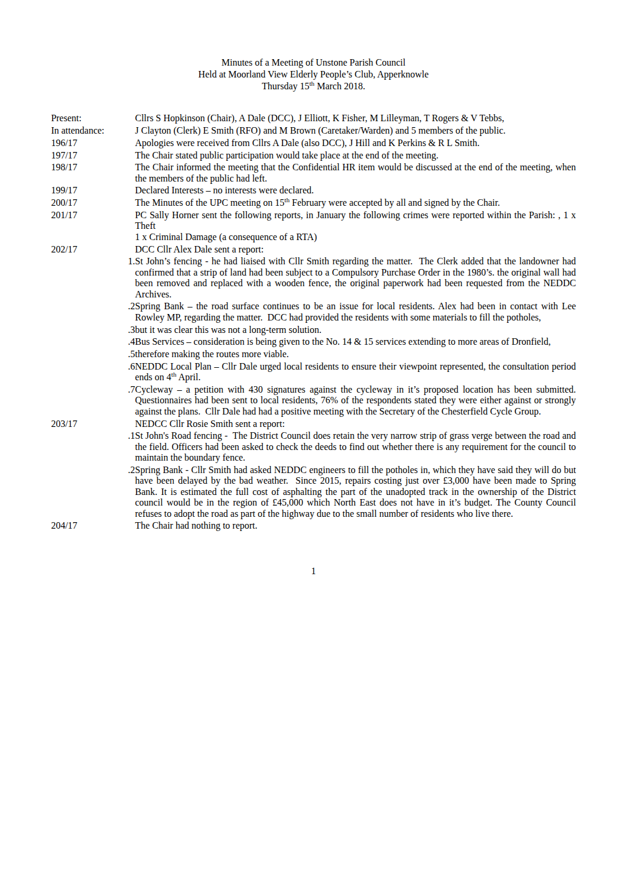Minutes of a Meeting of Unstone Parish Council
Held at Moorland View Elderly People’s Club, Apperknowle
Thursday 15th March 2018.
| Present: | | Cllrs S Hopkinson (Chair), A Dale (DCC), J Elliott, K Fisher, M Lilleyman, T Rogers & V Tebbs, |
| In attendance: | | J Clayton (Clerk) E Smith (RFO) and M Brown (Caretaker/Warden) and 5 members of the public. |
| 196/17 | | Apologies were received from Cllrs A Dale (also DCC), J Hill and K Perkins & R L Smith. |
| 197/17 | | The Chair stated public participation would take place at the end of the meeting. |
| 198/17 | | The Chair informed the meeting that the Confidential HR item would be discussed at the end of the meeting, when the members of the public had left. |
| 199/17 | | Declared Interests – no interests were declared. |
| 200/17 | | The Minutes of the UPC meeting on 15 th February were accepted by all and signed by the Chair. |
| 201/17 | | PC Sally Horner sent the following reports, in January the following crimes were reported within the Parish: , 1 x Theft 1 x Criminal Damage (a consequence of a RTA) |
| 202/17 | | DCC Cllr Alex Dale sent a report: |
| | 1. | St John’s fencing - he had liaised with Cllr Smith regarding the matter. The Clerk added that the landowner had confirmed that a strip of land had been subject to a Compulsory Purchase Order in the 1980’s. the original wall had been removed and replaced with a wooden fence, the original paperwork had been requested from the NEDDC Archives. |
| | .2 | Spring Bank – the road surface continues to be an issue for local residents. Alex had been in contact with Lee Rowley MP, regarding the matter. DCC had provided the residents with some materials to fill the potholes, |
| | .3 | but it was clear this was not a long-term solution. |
| | .4 | Bus Services – consideration is being given to the No. 14 & 15 services extending to more areas of Dronfield, |
| | .5 | therefore making the routes more viable. |
| | .6 | NEDDC Local Plan – Cllr Dale urged local residents to ensure their viewpoint represented, the consultation period ends on 4 th April. |
| | .7 | Cycleway – a petition with 430 signatures against the cycleway in it’s proposed location has been submitted. Questionnaires had been sent to local residents, 76% of the respondents stated they were either against or strongly against the plans. Cllr Dale had had a positive meeting with the Secretary of the Chesterfield Cycle Group. |
| 203/17 | | NEDCC Cllr Rosie Smith sent a report: |
| | .1 | St John's Road fencing - The District Council does retain the very narrow strip of grass verge between the road and the field. Officers had been asked to check the deeds to find out whether there is any requirement for the council to maintain the boundary fence. |
| | .2 | Spring Bank - Cllr Smith had asked NEDDC engineers to fill the potholes in, which they have said they will do but have been delayed by the bad weather. Since 2015, repairs costing just over £3,000 have been made to Spring Bank. It is estimated the full cost of asphalting the part of the unadopted track in the ownership of the District council would be in the region of £45,000 which North East does not have in it’s budget. The County Council refuses to adopt the road as part of the highway due to the small number of residents who live there. |
| 204/17 | | The Chair had nothing to report. |
1